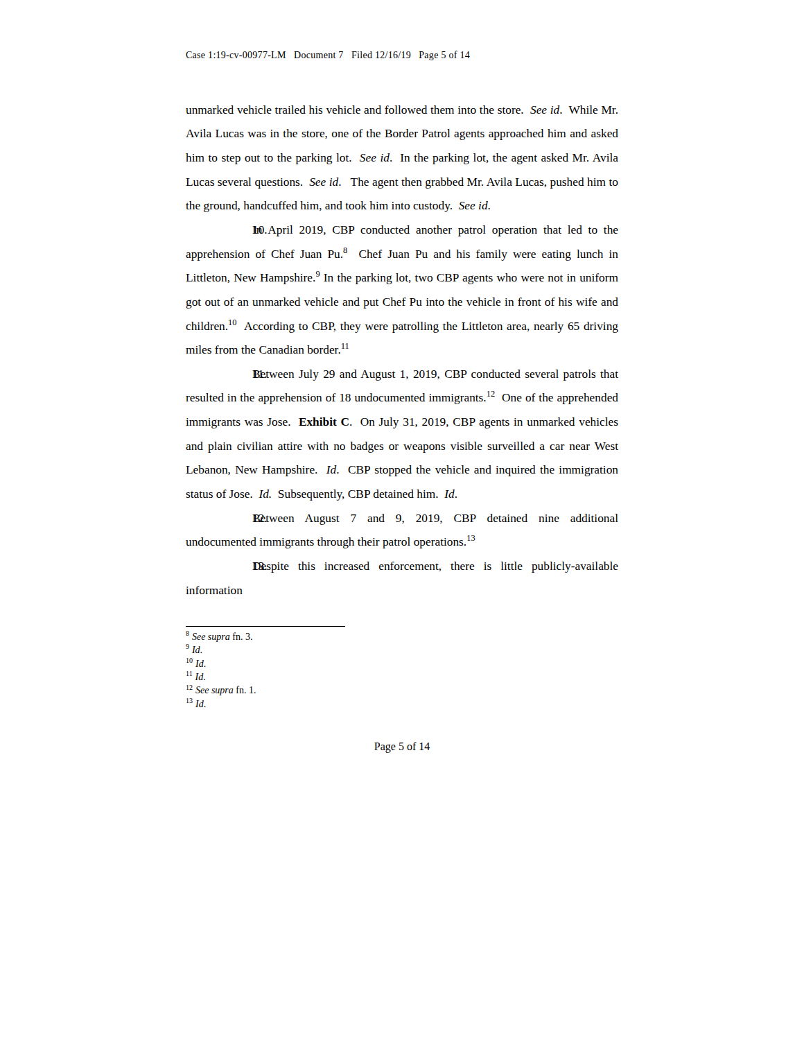Case 1:19-cv-00977-LM Document 7 Filed 12/16/19 Page 5 of 14
unmarked vehicle trailed his vehicle and followed them into the store. See id. While Mr. Avila Lucas was in the store, one of the Border Patrol agents approached him and asked him to step out to the parking lot. See id. In the parking lot, the agent asked Mr. Avila Lucas several questions. See id. The agent then grabbed Mr. Avila Lucas, pushed him to the ground, handcuffed him, and took him into custody. See id.
10. In April 2019, CBP conducted another patrol operation that led to the apprehension of Chef Juan Pu.8 Chef Juan Pu and his family were eating lunch in Littleton, New Hampshire.9 In the parking lot, two CBP agents who were not in uniform got out of an unmarked vehicle and put Chef Pu into the vehicle in front of his wife and children.10 According to CBP, they were patrolling the Littleton area, nearly 65 driving miles from the Canadian border.11
11. Between July 29 and August 1, 2019, CBP conducted several patrols that resulted in the apprehension of 18 undocumented immigrants.12 One of the apprehended immigrants was Jose. Exhibit C. On July 31, 2019, CBP agents in unmarked vehicles and plain civilian attire with no badges or weapons visible surveilled a car near West Lebanon, New Hampshire. Id. CBP stopped the vehicle and inquired the immigration status of Jose. Id. Subsequently, CBP detained him. Id.
12. Between August 7 and 9, 2019, CBP detained nine additional undocumented immigrants through their patrol operations.13
13. Despite this increased enforcement, there is little publicly-available information
8 See supra fn. 3.
9 Id.
10 Id.
11 Id.
12 See supra fn. 1.
13 Id.
Page 5 of 14